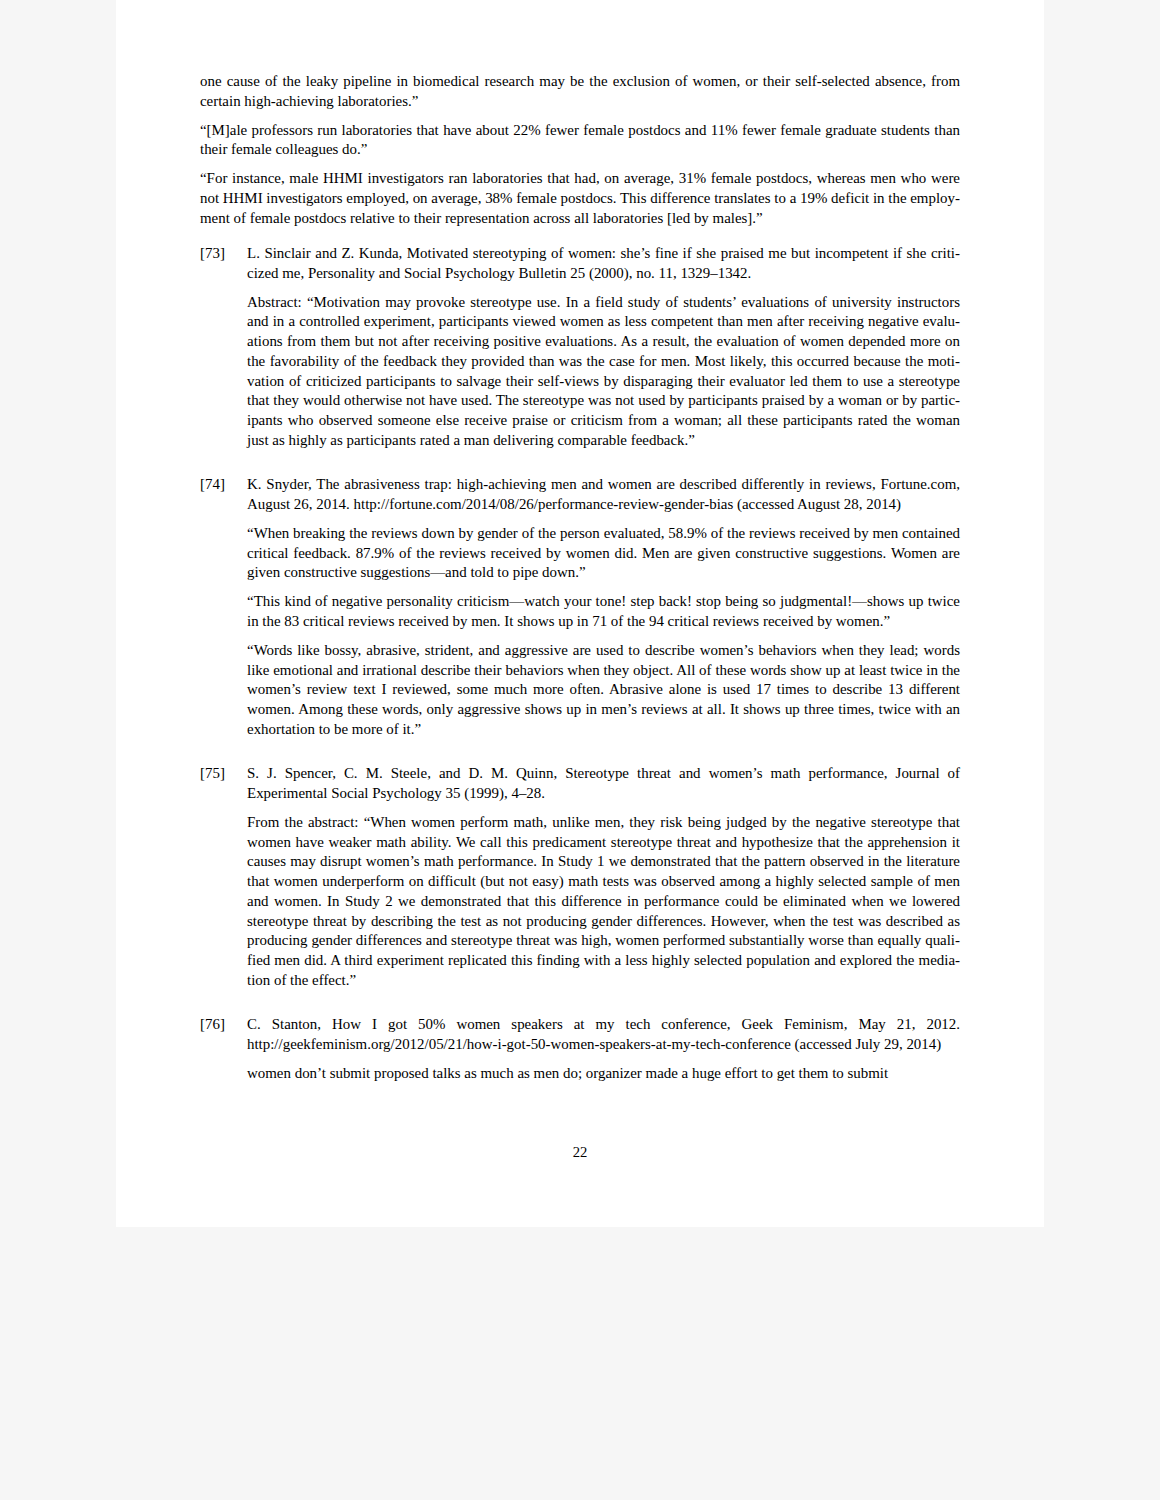one cause of the leaky pipeline in biomedical research may be the exclusion of women, or their self-selected absence, from certain high-achieving laboratories.”
“[M]ale professors run laboratories that have about 22% fewer female postdocs and 11% fewer female graduate students than their female colleagues do.”
“For instance, male HHMI investigators ran laboratories that had, on average, 31% female postdocs, whereas men who were not HHMI investigators employed, on average, 38% female postdocs. This difference translates to a 19% deficit in the employment of female postdocs relative to their representation across all laboratories [led by males].”
[73]
L. Sinclair and Z. Kunda, Motivated stereotyping of women: she’s fine if she praised me but incompetent if she criticized me, Personality and Social Psychology Bulletin 25 (2000), no. 11, 1329–1342.
Abstract: “Motivation may provoke stereotype use. In a field study of students’ evaluations of university instructors and in a controlled experiment, participants viewed women as less competent than men after receiving negative evaluations from them but not after receiving positive evaluations. As a result, the evaluation of women depended more on the favorability of the feedback they provided than was the case for men. Most likely, this occurred because the motivation of criticized participants to salvage their self-views by disparaging their evaluator led them to use a stereotype that they would otherwise not have used. The stereotype was not used by participants praised by a woman or by participants who observed someone else receive praise or criticism from a woman; all these participants rated the woman just as highly as participants rated a man delivering comparable feedback.”
[74]
K. Snyder, The abrasiveness trap: high-achieving men and women are described differently in reviews, Fortune.com, August 26, 2014. http://fortune.com/2014/08/26/performance-review-gender-bias (accessed August 28, 2014)
“When breaking the reviews down by gender of the person evaluated, 58.9% of the reviews received by men contained critical feedback. 87.9% of the reviews received by women did. Men are given constructive suggestions. Women are given constructive suggestions—and told to pipe down.”
“This kind of negative personality criticism—watch your tone! step back! stop being so judgmental!—shows up twice in the 83 critical reviews received by men. It shows up in 71 of the 94 critical reviews received by women.”
“Words like bossy, abrasive, strident, and aggressive are used to describe women’s behaviors when they lead; words like emotional and irrational describe their behaviors when they object. All of these words show up at least twice in the women’s review text I reviewed, some much more often. Abrasive alone is used 17 times to describe 13 different women. Among these words, only aggressive shows up in men’s reviews at all. It shows up three times, twice with an exhortation to be more of it.”
[75]
S. J. Spencer, C. M. Steele, and D. M. Quinn, Stereotype threat and women’s math performance, Journal of Experimental Social Psychology 35 (1999), 4–28.
From the abstract: “When women perform math, unlike men, they risk being judged by the negative stereotype that women have weaker math ability. We call this predicament stereotype threat and hypothesize that the apprehension it causes may disrupt women’s math performance. In Study 1 we demonstrated that the pattern observed in the literature that women underperform on difficult (but not easy) math tests was observed among a highly selected sample of men and women. In Study 2 we demonstrated that this difference in performance could be eliminated when we lowered stereotype threat by describing the test as not producing gender differences. However, when the test was described as producing gender differences and stereotype threat was high, women performed substantially worse than equally qualified men did. A third experiment replicated this finding with a less highly selected population and explored the mediation of the effect.”
[76]
C. Stanton, How I got 50% women speakers at my tech conference, Geek Feminism, May 21, 2012. http://geekfeminism.org/2012/05/21/how-i-got-50-women-speakers-at-my-tech-conference (accessed July 29, 2014)
women don’t submit proposed talks as much as men do; organizer made a huge effort to get them to submit
22